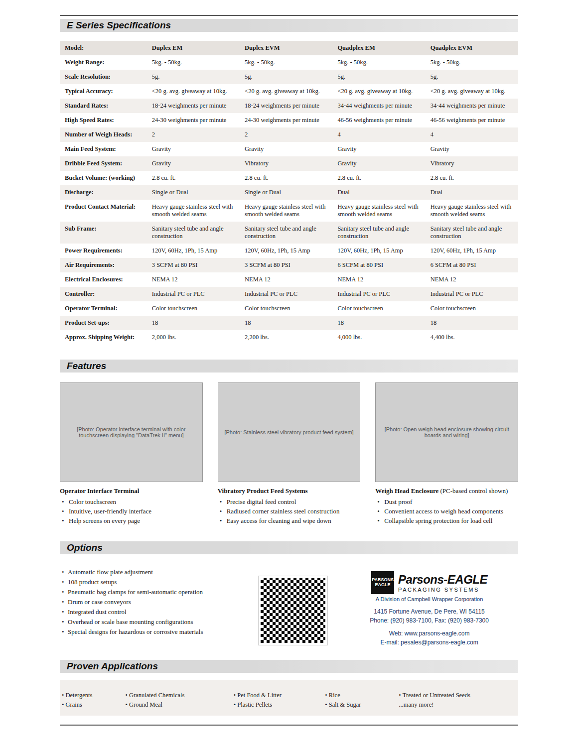E Series Specifications
| Model: | Duplex EM | Duplex EVM | Quadplex EM | Quadplex EVM |
| Weight Range: | 5kg. - 50kg. | 5kg. - 50kg. | 5kg. - 50kg. | 5kg. - 50kg. |
| Scale Resolution: | 5g. | 5g. | 5g. | 5g. |
| Typical Accuracy: | <20 g. avg. giveaway at 10kg. | <20 g. avg. giveaway at 10kg. | <20 g. avg. giveaway at 10kg. | <20 g. avg. giveaway at 10kg. |
| Standard Rates: | 18-24 weighments per minute | 18-24 weighments per minute | 34-44 weighments per minute | 34-44 weighments per minute |
| High Speed Rates: | 24-30 weighments per minute | 24-30 weighments per minute | 46-56 weighments per minute | 46-56 weighments per minute |
| Number of Weigh Heads: | 2 | 2 | 4 | 4 |
| Main Feed System: | Gravity | Gravity | Gravity | Gravity |
| Dribble Feed System: | Gravity | Vibratory | Gravity | Vibratory |
| Bucket Volume: (working) | 2.8 cu. ft. | 2.8 cu. ft. | 2.8 cu. ft. | 2.8 cu. ft. |
| Discharge: | Single or Dual | Single or Dual | Dual | Dual |
| Product Contact Material: | Heavy gauge stainless steel with smooth welded seams | Heavy gauge stainless steel with smooth welded seams | Heavy gauge stainless steel with smooth welded seams | Heavy gauge stainless steel with smooth welded seams |
| Sub Frame: | Sanitary steel tube and angle construction | Sanitary steel tube and angle construction | Sanitary steel tube and angle construction | Sanitary steel tube and angle construction |
| Power Requirements: | 120V, 60Hz, 1Ph, 15 Amp | 120V, 60Hz, 1Ph, 15 Amp | 120V, 60Hz, 1Ph, 15 Amp | 120V, 60Hz, 1Ph, 15 Amp |
| Air Requirements: | 3 SCFM at 80 PSI | 3 SCFM at 80 PSI | 6 SCFM at 80 PSI | 6 SCFM at 80 PSI |
| Electrical Enclosures: | NEMA 12 | NEMA 12 | NEMA 12 | NEMA 12 |
| Controller: | Industrial PC or PLC | Industrial PC or PLC | Industrial PC or PLC | Industrial PC or PLC |
| Operator Terminal: | Color touchscreen | Color touchscreen | Color touchscreen | Color touchscreen |
| Product Set-ups: | 18 | 18 | 18 | 18 |
| Approx. Shipping Weight: | 2,000 lbs. | 2,200 lbs. | 4,000 lbs. | 4,400 lbs. |
Features
[Photo: Operator interface terminal with color touchscreen displaying "DataTrek II" menu]
Operator Interface Terminal
Color touchscreen
Intuitive, user-friendly interface
Help screens on every page
[Photo: Stainless steel vibratory product feed system]
Vibratory Product Feed Systems
Precise digital feed control
Radiused corner stainless steel construction
Easy access for cleaning and wipe down
[Photo: Open weigh head enclosure showing circuit boards and wiring]
Weigh Head Enclosure (PC-based control shown)
Dust proof
Convenient access to weigh head components
Collapsible spring protection for load cell
Options
Automatic flow plate adjustment
108 product setups
Pneumatic bag clamps for semi-automatic operation
Drum or case conveyors
Integrated dust control
Overhead or scale base mounting configurations
Special designs for hazardous or corrosive materials
PARSONS
EAGLE
Parsons-EAGLE
PACKAGING SYSTEMS
A Division of Campbell Wrapper Corporation
1415 Fortune Avenue, De Pere, WI 54115
Phone: (920) 983-7100, Fax: (920) 983-7300
Web: www.parsons-eagle.com
E-mail: pesales@parsons-eagle.com
Proven Applications
| Detergents | Granulated Chemicals | Pet Food & Litter | Rice | Treated or Untreated Seeds |
| Grains | Ground Meal | Plastic Pellets | Salt & Sugar | ...many more! |